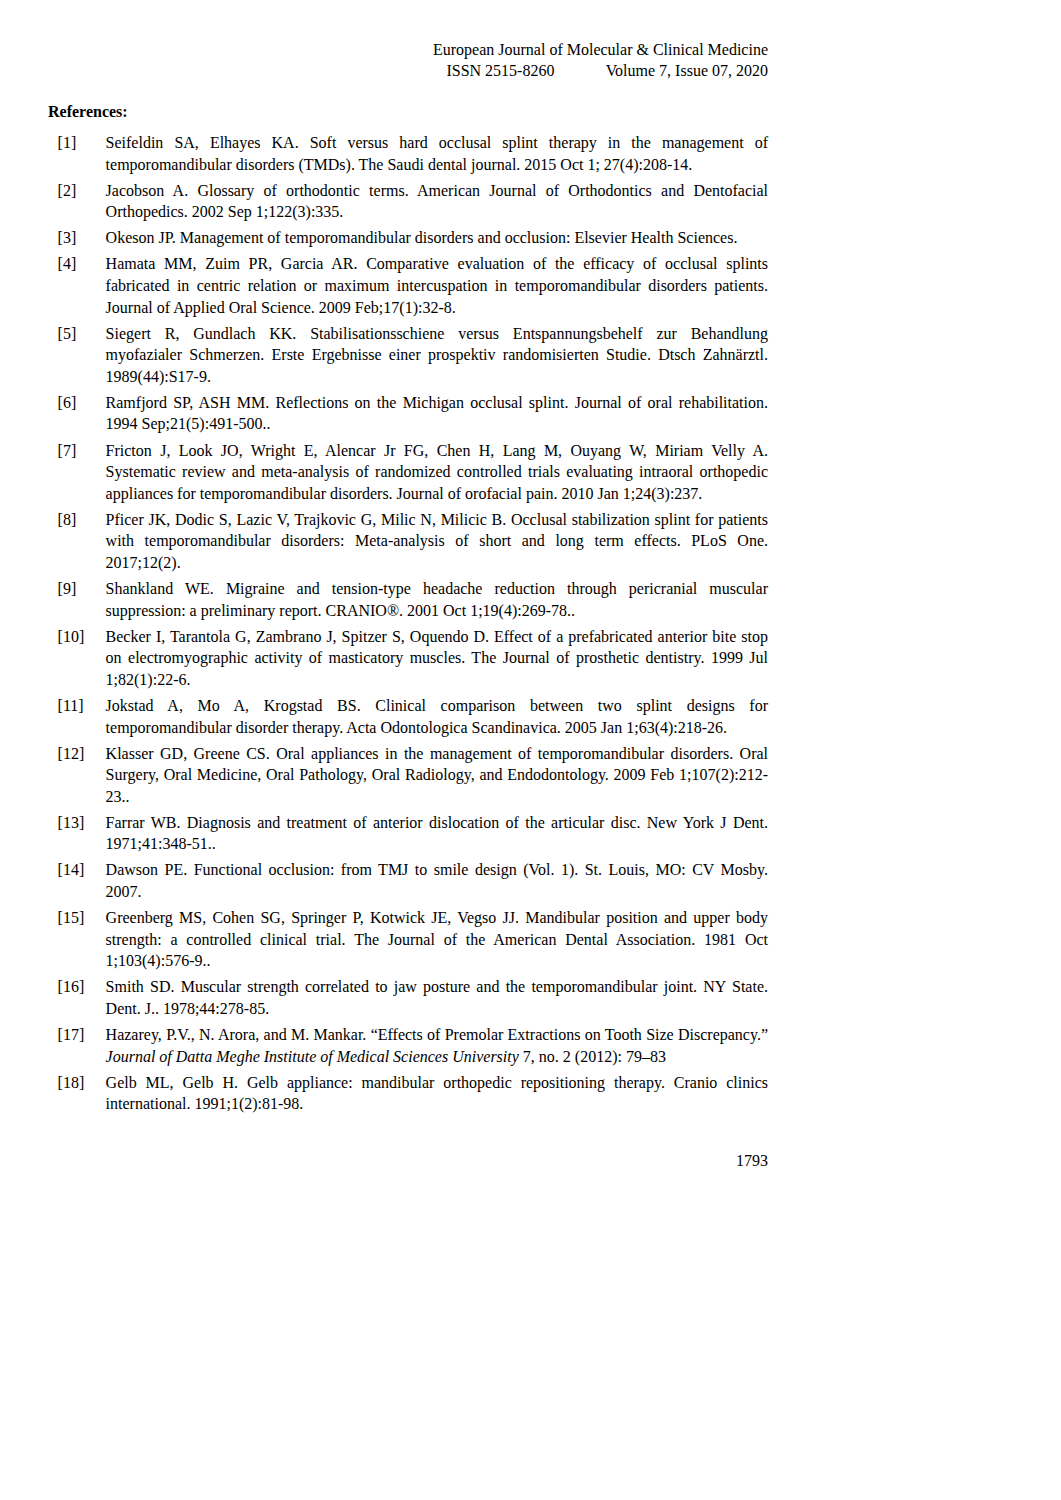European Journal of Molecular & Clinical Medicine ISSN 2515-8260 Volume 7, Issue 07, 2020
References:
[1] Seifeldin SA, Elhayes KA. Soft versus hard occlusal splint therapy in the management of temporomandibular disorders (TMDs). The Saudi dental journal. 2015 Oct 1; 27(4):208-14.
[2] Jacobson A. Glossary of orthodontic terms. American Journal of Orthodontics and Dentofacial Orthopedics. 2002 Sep 1;122(3):335.
[3] Okeson JP. Management of temporomandibular disorders and occlusion: Elsevier Health Sciences.
[4] Hamata MM, Zuim PR, Garcia AR. Comparative evaluation of the efficacy of occlusal splints fabricated in centric relation or maximum intercuspation in temporomandibular disorders patients. Journal of Applied Oral Science. 2009 Feb;17(1):32-8.
[5] Siegert R, Gundlach KK. Stabilisationsschiene versus Entspannungsbehelf zur Behandlung myofazialer Schmerzen. Erste Ergebnisse einer prospektiv randomisierten Studie. Dtsch Zahnärztl. 1989(44):S17-9.
[6] Ramfjord SP, ASH MM. Reflections on the Michigan occlusal splint. Journal of oral rehabilitation. 1994 Sep;21(5):491-500..
[7] Fricton J, Look JO, Wright E, Alencar Jr FG, Chen H, Lang M, Ouyang W, Miriam Velly A. Systematic review and meta-analysis of randomized controlled trials evaluating intraoral orthopedic appliances for temporomandibular disorders. Journal of orofacial pain. 2010 Jan 1;24(3):237.
[8] Pficer JK, Dodic S, Lazic V, Trajkovic G, Milic N, Milicic B. Occlusal stabilization splint for patients with temporomandibular disorders: Meta-analysis of short and long term effects. PLoS One. 2017;12(2).
[9] Shankland WE. Migraine and tension-type headache reduction through pericranial muscular suppression: a preliminary report. CRANIO®. 2001 Oct 1;19(4):269-78..
[10] Becker I, Tarantola G, Zambrano J, Spitzer S, Oquendo D. Effect of a prefabricated anterior bite stop on electromyographic activity of masticatory muscles. The Journal of prosthetic dentistry. 1999 Jul 1;82(1):22-6.
[11] Jokstad A, Mo A, Krogstad BS. Clinical comparison between two splint designs for temporomandibular disorder therapy. Acta Odontologica Scandinavica. 2005 Jan 1;63(4):218-26.
[12] Klasser GD, Greene CS. Oral appliances in the management of temporomandibular disorders. Oral Surgery, Oral Medicine, Oral Pathology, Oral Radiology, and Endodontology. 2009 Feb 1;107(2):212-23..
[13] Farrar WB. Diagnosis and treatment of anterior dislocation of the articular disc. New York J Dent. 1971;41:348-51..
[14] Dawson PE. Functional occlusion: from TMJ to smile design (Vol. 1). St. Louis, MO: CV Mosby. 2007.
[15] Greenberg MS, Cohen SG, Springer P, Kotwick JE, Vegso JJ. Mandibular position and upper body strength: a controlled clinical trial. The Journal of the American Dental Association. 1981 Oct 1;103(4):576-9..
[16] Smith SD. Muscular strength correlated to jaw posture and the temporomandibular joint. NY State. Dent. J.. 1978;44:278-85.
[17] Hazarey, P.V., N. Arora, and M. Mankar. “Effects of Premolar Extractions on Tooth Size Discrepancy.” Journal of Datta Meghe Institute of Medical Sciences University 7, no. 2 (2012): 79–83
[18] Gelb ML, Gelb H. Gelb appliance: mandibular orthopedic repositioning therapy. Cranio clinics international. 1991;1(2):81-98.
1793